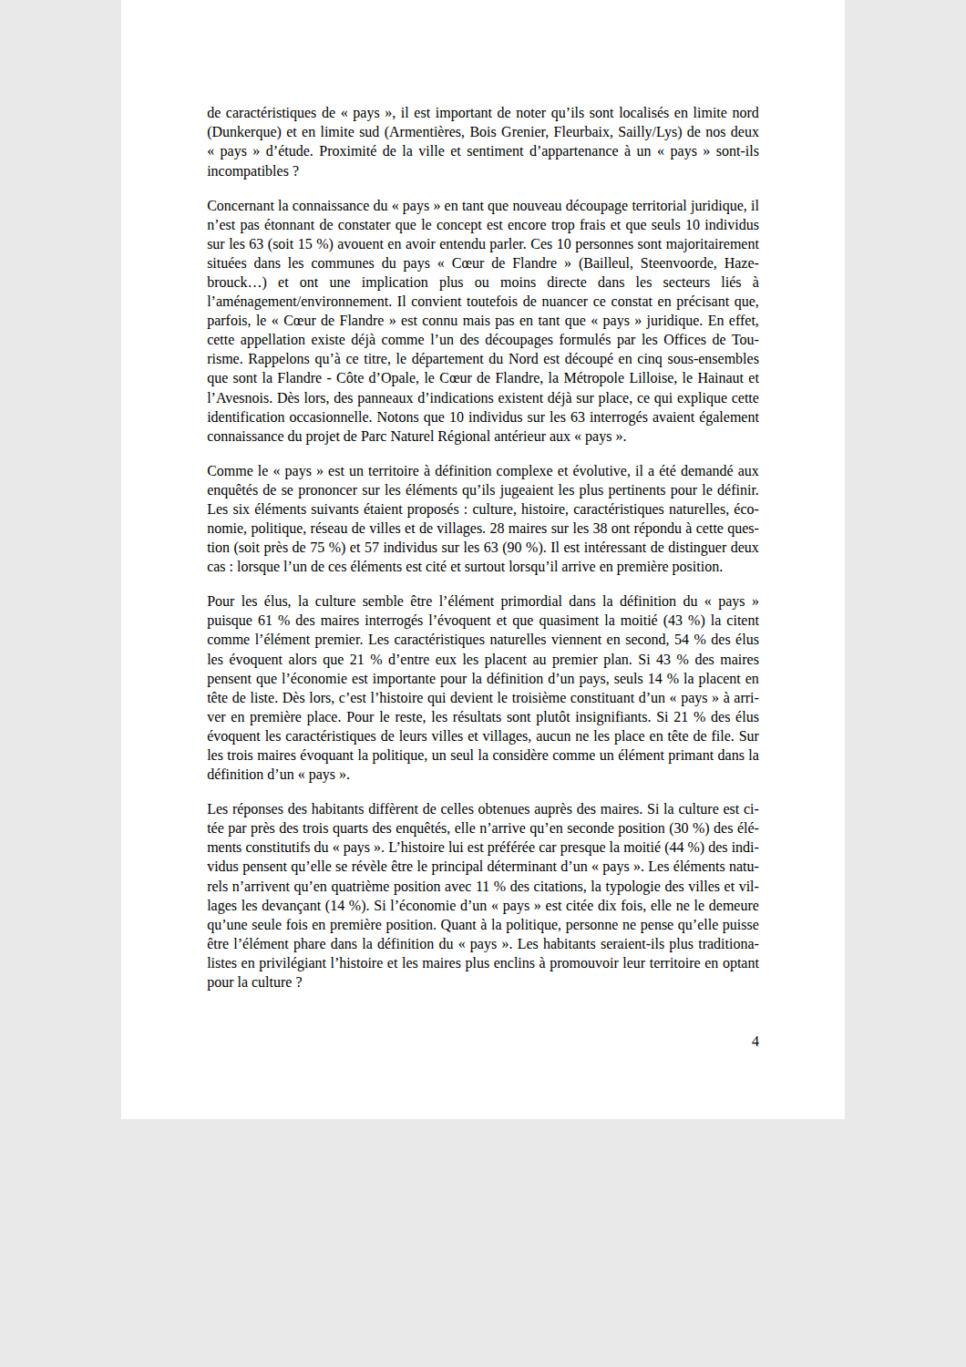de caractéristiques de « pays », il est important de noter qu’ils sont localisés en limite nord (Dunkerque) et en limite sud (Armentières, Bois Grenier, Fleurbaix, Sailly/Lys) de nos deux « pays » d’étude. Proximité de la ville et sentiment d’appartenance à un « pays » sont-ils incompatibles ?
Concernant la connaissance du « pays » en tant que nouveau découpage territorial juridique, il n’est pas étonnant de constater que le concept est encore trop frais et que seuls 10 individus sur les 63 (soit 15 %) avouent en avoir entendu parler. Ces 10 personnes sont majoritairement situées dans les communes du pays « Cœur de Flandre » (Bailleul, Steenvoorde, Hazebrouck…) et ont une implication plus ou moins directe dans les secteurs liés à l’aménagement/environnement. Il convient toutefois de nuancer ce constat en précisant que, parfois, le « Cœur de Flandre » est connu mais pas en tant que « pays » juridique. En effet, cette appellation existe déjà comme l’un des découpages formulés par les Offices de Tourisme. Rappelons qu’à ce titre, le département du Nord est découpé en cinq sous-ensembles que sont la Flandre - Côte d’Opale, le Cœur de Flandre, la Métropole Lilloise, le Hainaut et l’Avesnois. Dès lors, des panneaux d’indications existent déjà sur place, ce qui explique cette identification occasionnelle. Notons que 10 individus sur les 63 interrogés avaient également connaissance du projet de Parc Naturel Régional antérieur aux « pays ».
Comme le « pays » est un territoire à définition complexe et évolutive, il a été demandé aux enquêtés de se prononcer sur les éléments qu’ils jugeaient les plus pertinents pour le définir. Les six éléments suivants étaient proposés : culture, histoire, caractéristiques naturelles, économie, politique, réseau de villes et de villages. 28 maires sur les 38 ont répondu à cette question (soit près de 75 %) et 57 individus sur les 63 (90 %). Il est intéressant de distinguer deux cas : lorsque l’un de ces éléments est cité et surtout lorsqu’il arrive en première position.
Pour les élus, la culture semble être l’élément primordial dans la définition du « pays » puisque 61 % des maires interrogés l’évoquent et que quasiment la moitié (43 %) la citent comme l’élément premier. Les caractéristiques naturelles viennent en second, 54 % des élus les évoquent alors que 21 % d’entre eux les placent au premier plan. Si 43 % des maires pensent que l’économie est importante pour la définition d’un pays, seuls 14 % la placent en tête de liste. Dès lors, c’est l’histoire qui devient le troisième constituant d’un « pays » à arriver en première place. Pour le reste, les résultats sont plutôt insignifiants. Si 21 % des élus évoquent les caractéristiques de leurs villes et villages, aucun ne les place en tête de file. Sur les trois maires évoquant la politique, un seul la considère comme un élément primant dans la définition d’un « pays ».
Les réponses des habitants diffèrent de celles obtenues auprès des maires. Si la culture est citée par près des trois quarts des enquêtés, elle n’arrive qu’en seconde position (30 %) des éléments constitutifs du « pays ». L’histoire lui est préférée car presque la moitié (44 %) des individus pensent qu’elle se révèle être le principal déterminant d’un « pays ». Les éléments naturels n’arrivent qu’en quatrième position avec 11 % des citations, la typologie des villes et villages les devançant (14 %). Si l’économie d’un « pays » est citée dix fois, elle ne le demeure qu’une seule fois en première position. Quant à la politique, personne ne pense qu’elle puisse être l’élément phare dans la définition du « pays ». Les habitants seraient-ils plus traditionalistes en privilégiant l’histoire et les maires plus enclins à promouvoir leur territoire en optant pour la culture ?
4